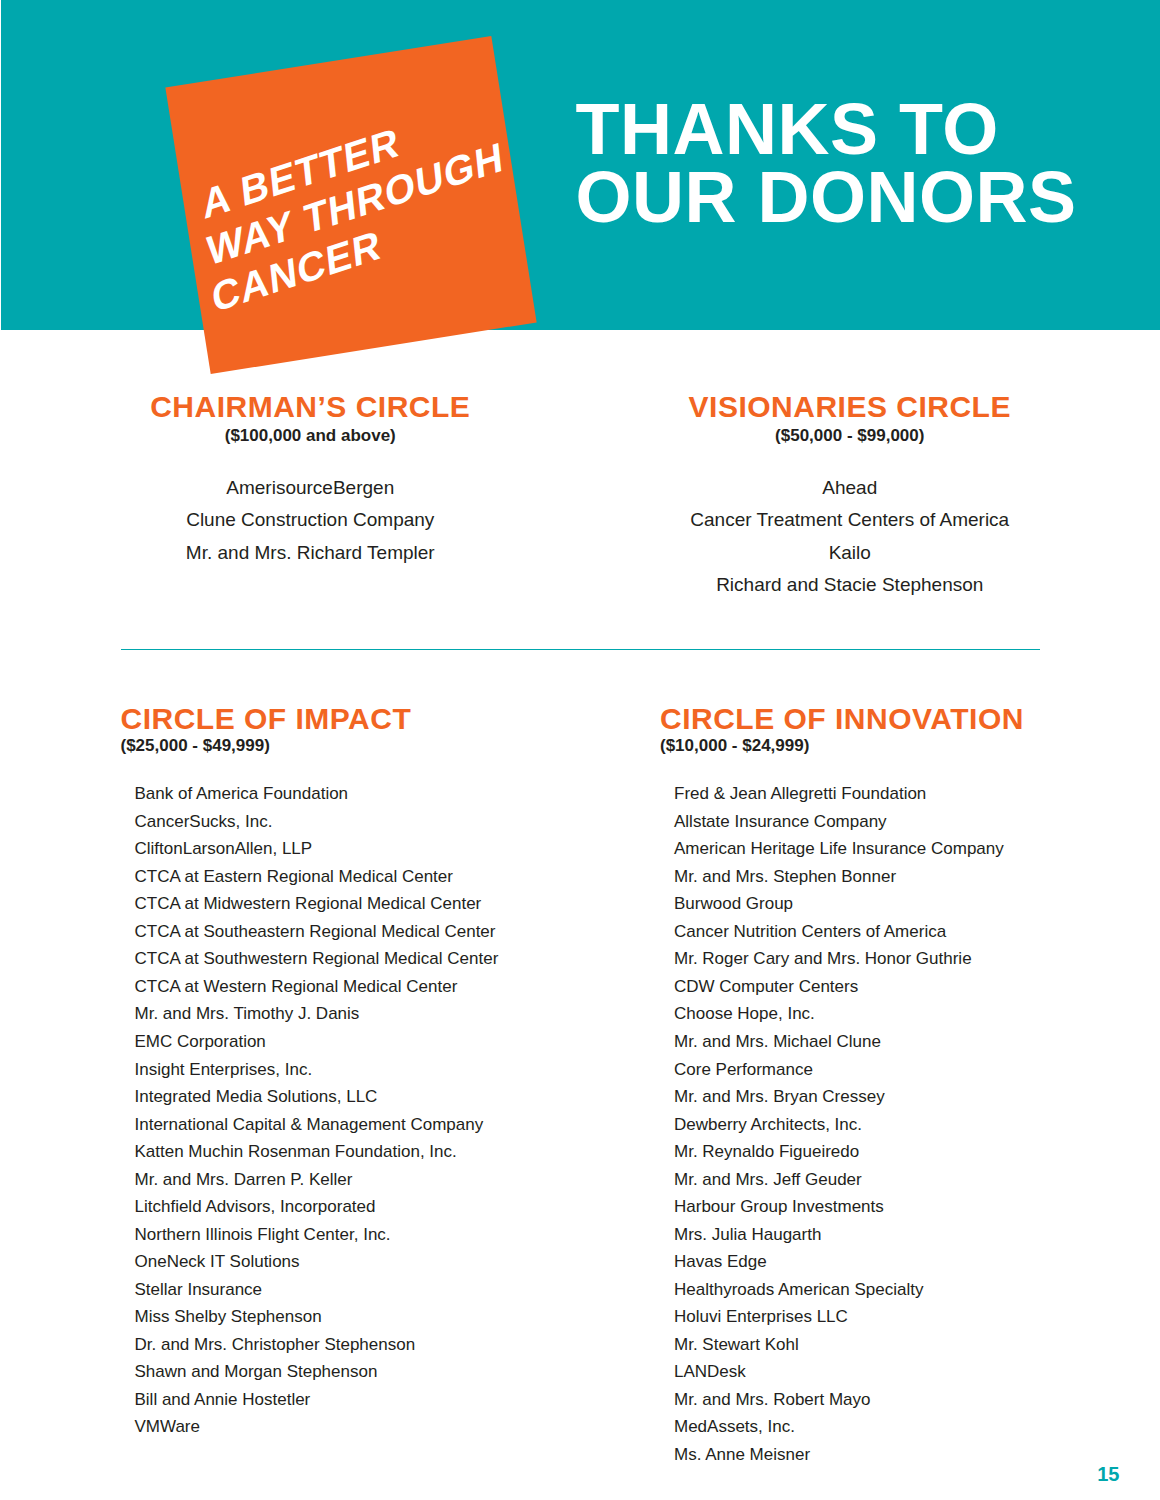A BETTER
WAY THROUGH
CANCER
THANKS TO
OUR DONORS
CHAIRMAN’S CIRCLE
($100,000 and above)
AmerisourceBergen
Clune Construction Company
Mr. and Mrs. Richard Templer
VISIONARIES CIRCLE
($50,000 - $99,000)
Ahead
Cancer Treatment Centers of America
Kailo
Richard and Stacie Stephenson
CIRCLE OF IMPACT
($25,000 - $49,999)
Bank of America Foundation
CancerSucks, Inc.
CliftonLarsonAllen, LLP
CTCA at Eastern Regional Medical Center
CTCA at Midwestern Regional Medical Center
CTCA at Southeastern Regional Medical Center
CTCA at Southwestern Regional Medical Center
CTCA at Western Regional Medical Center
Mr. and Mrs. Timothy J. Danis
EMC Corporation
Insight Enterprises, Inc.
Integrated Media Solutions, LLC
International Capital & Management Company
Katten Muchin Rosenman Foundation, Inc.
Mr. and Mrs. Darren P. Keller
Litchfield Advisors, Incorporated
Northern Illinois Flight Center, Inc.
OneNeck IT Solutions
Stellar Insurance
Miss Shelby Stephenson
Dr. and Mrs. Christopher Stephenson
Shawn and Morgan Stephenson
Bill and Annie Hostetler
VMWare
CIRCLE OF INNOVATION
($10,000 - $24,999)
Fred & Jean Allegretti Foundation
Allstate Insurance Company
American Heritage Life Insurance Company
Mr. and Mrs. Stephen Bonner
Burwood Group
Cancer Nutrition Centers of America
Mr. Roger Cary and Mrs. Honor Guthrie
CDW Computer Centers
Choose Hope, Inc.
Mr. and Mrs. Michael Clune
Core Performance
Mr. and Mrs. Bryan Cressey
Dewberry Architects, Inc.
Mr. Reynaldo Figueiredo
Mr. and Mrs. Jeff Geuder
Harbour Group Investments
Mrs. Julia Haugarth
Havas Edge
Healthyroads American Specialty
Holuvi Enterprises LLC
Mr. Stewart Kohl
LANDesk
Mr. and Mrs. Robert Mayo
MedAssets, Inc.
Ms. Anne Meisner
15